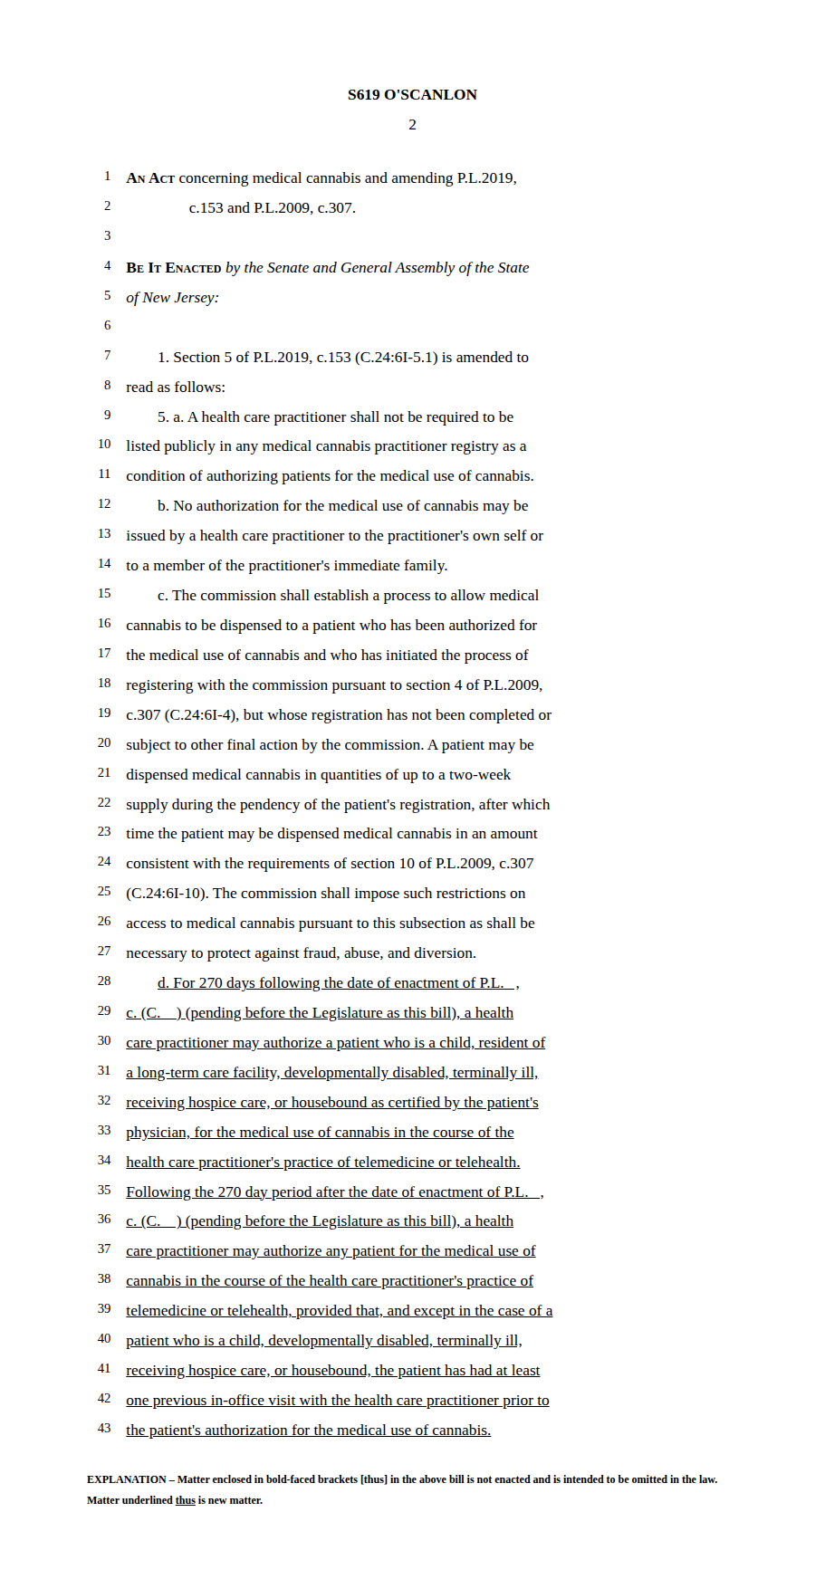S619 O'SCANLON
2
An Act concerning medical cannabis and amending P.L.2019,
c.153 and P.L.2009, c.307.
Be It Enacted by the Senate and General Assembly of the State
of New Jersey:
1. Section 5 of P.L.2019, c.153 (C.24:6I-5.1) is amended to
read as follows:
5. a. A health care practitioner shall not be required to be
listed publicly in any medical cannabis practitioner registry as a
condition of authorizing patients for the medical use of cannabis.
b. No authorization for the medical use of cannabis may be
issued by a health care practitioner to the practitioner's own self or
to a member of the practitioner's immediate family.
c. The commission shall establish a process to allow medical
cannabis to be dispensed to a patient who has been authorized for
the medical use of cannabis and who has initiated the process of
registering with the commission pursuant to section 4 of P.L.2009,
c.307 (C.24:6I-4), but whose registration has not been completed or
subject to other final action by the commission. A patient may be
dispensed medical cannabis in quantities of up to a two-week
supply during the pendency of the patient's registration, after which
time the patient may be dispensed medical cannabis in an amount
consistent with the requirements of section 10 of P.L.2009, c.307
(C.24:6I-10). The commission shall impose such restrictions on
access to medical cannabis pursuant to this subsection as shall be
necessary to protect against fraud, abuse, and diversion.
d. For 270 days following the date of enactment of P.L. ,
c. (C. ) (pending before the Legislature as this bill), a health
care practitioner may authorize a patient who is a child, resident of
a long-term care facility, developmentally disabled, terminally ill,
receiving hospice care, or housebound as certified by the patient's
physician, for the medical use of cannabis in the course of the
health care practitioner's practice of telemedicine or telehealth.
Following the 270 day period after the date of enactment of P.L. ,
c. (C. ) (pending before the Legislature as this bill), a health
care practitioner may authorize any patient for the medical use of
cannabis in the course of the health care practitioner's practice of
telemedicine or telehealth, provided that, and except in the case of a
patient who is a child, developmentally disabled, terminally ill,
receiving hospice care, or housebound, the patient has had at least
one previous in-office visit with the health care practitioner prior to
the patient's authorization for the medical use of cannabis.
EXPLANATION – Matter enclosed in bold-faced brackets [thus] in the above bill is not enacted and is intended to be omitted in the law.
Matter underlined thus is new matter.